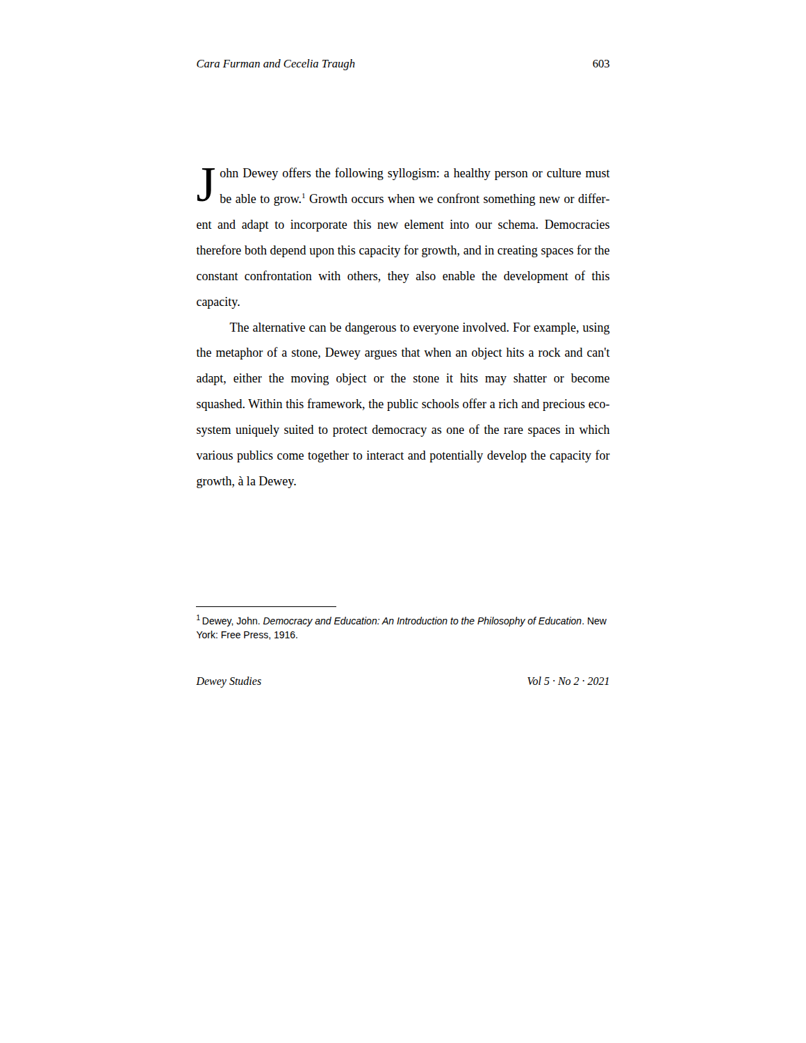Cara Furman and Cecelia Traugh 603
John Dewey offers the following syllogism: a healthy person or culture must be able to grow.1 Growth occurs when we confront something new or different and adapt to incorporate this new element into our schema. Democracies therefore both depend upon this capacity for growth, and in creating spaces for the constant confrontation with others, they also enable the development of this capacity.
The alternative can be dangerous to everyone involved. For example, using the metaphor of a stone, Dewey argues that when an object hits a rock and can't adapt, either the moving object or the stone it hits may shatter or become squashed. Within this framework, the public schools offer a rich and precious ecosystem uniquely suited to protect democracy as one of the rare spaces in which various publics come together to interact and potentially develop the capacity for growth, à la Dewey.
1 Dewey, John. Democracy and Education: An Introduction to the Philosophy of Education. New York: Free Press, 1916.
Dewey Studies Vol 5 · No 2 · 2021